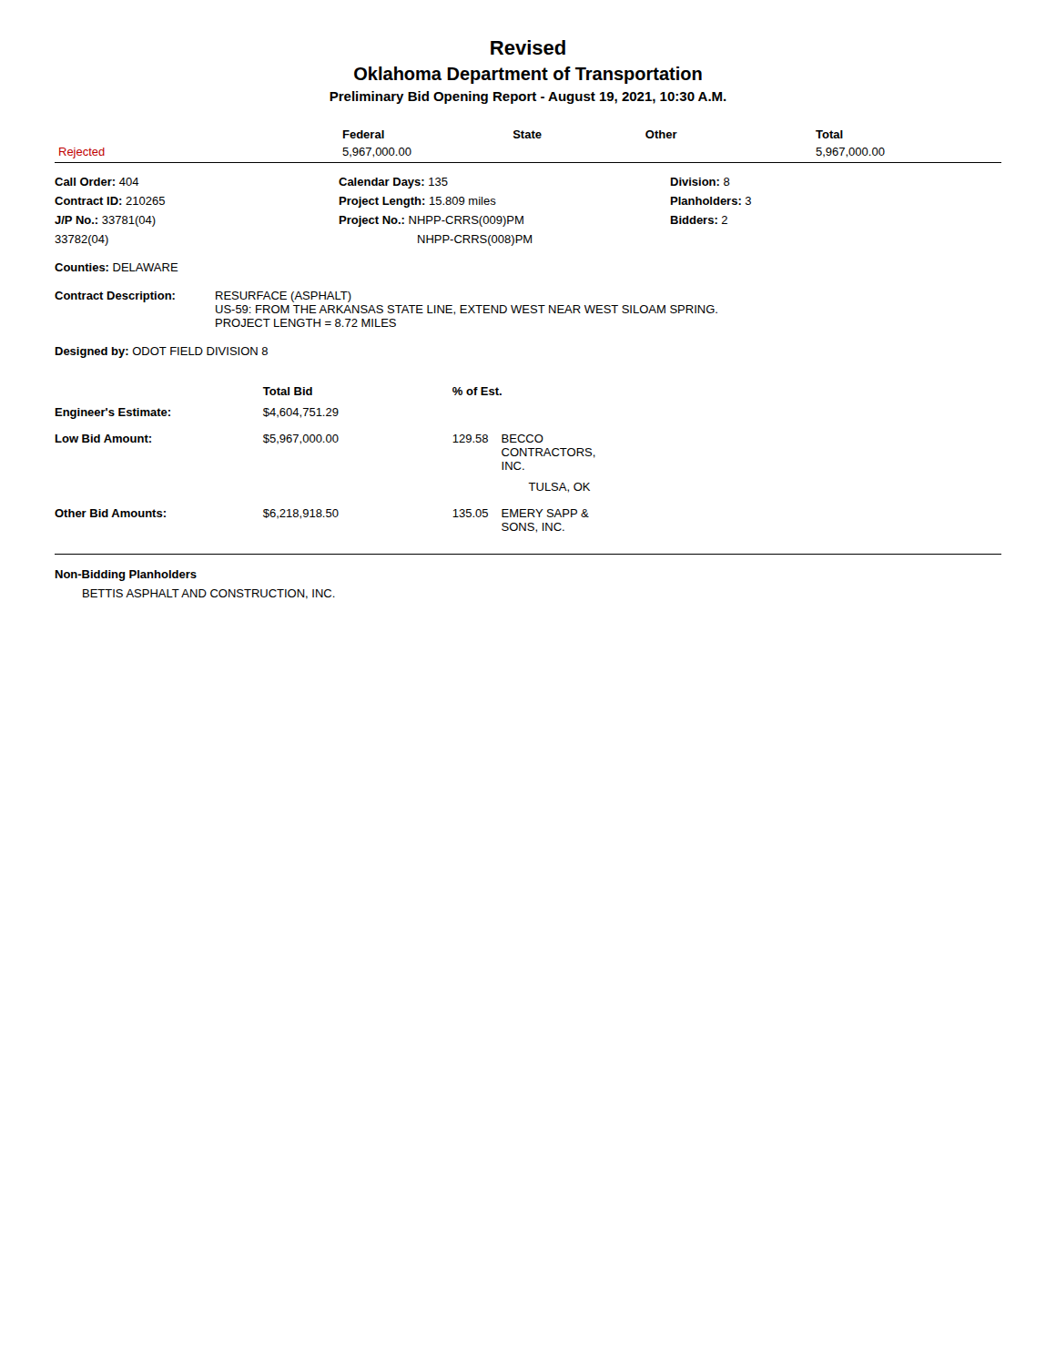Revised
Oklahoma Department of Transportation
Preliminary Bid Opening Report - August 19, 2021, 10:30 A.M.
| | Federal | State | Other | Total |
| Rejected | 5,967,000.00 | | | 5,967,000.00 |
| Call Order: 404 | Calendar Days: 135 | Division: 8 |
| Contract ID: 210265 | Project Length: 15.809 miles | Planholders: 3 |
| J/P No.: 33781(04) | Project No.: NHPP-CRRS(009)PM | Bidders: 2 |
| 33782(04) | NHPP-CRRS(008)PM | |
| Counties: DELAWARE |
| Contract Description: | RESURFACE (ASPHALT) US-59: FROM THE ARKANSAS STATE LINE, EXTEND WEST NEAR WEST SILOAM SPRING. PROJECT LENGTH = 8.72 MILES |
| Designed by: ODOT FIELD DIVISION 8 |
| | Total Bid | % of Est. | |
| Engineer's Estimate: | $4,604,751.29 | | | |
| Low Bid Amount: | $5,967,000.00 | 129.58 | BECCO CONTRACTORS, INC. | |
| | | | TULSA, OK | |
| Other Bid Amounts: | $6,218,918.50 | 135.05 | EMERY SAPP & SONS, INC. | |
Non-Bidding Planholders
BETTIS ASPHALT AND CONSTRUCTION, INC.